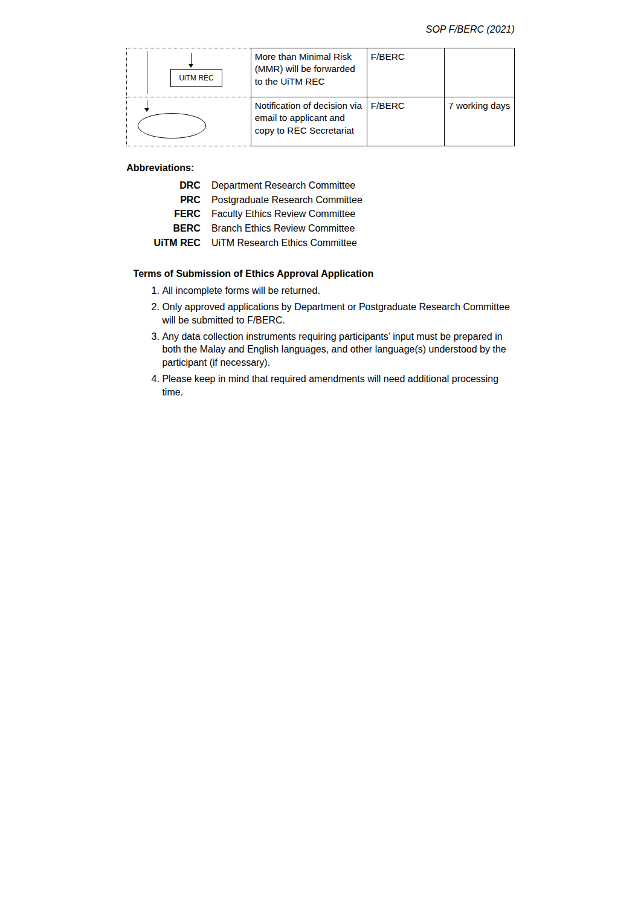SOP F/BERC (2021)
| UiTM REC | More than Minimal Risk (MMR) will be forwarded to the UiTM REC | F/BERC | |
| | Notification of decision via email to applicant and copy to REC Secretariat | F/BERC | 7 working days |
Abbreviations:
| DRC | Department Research Committee |
| PRC | Postgraduate Research Committee |
| FERC | Faculty Ethics Review Committee |
| BERC | Branch Ethics Review Committee |
| UiTM REC | UiTM Research Ethics Committee |
Terms of Submission of Ethics Approval Application
All incomplete forms will be returned.
Only approved applications by Department or Postgraduate Research Committee will be submitted to F/BERC.
Any data collection instruments requiring participants’ input must be prepared in both the Malay and English languages, and other language(s) understood by the participant (if necessary).
Please keep in mind that required amendments will need additional processing time.